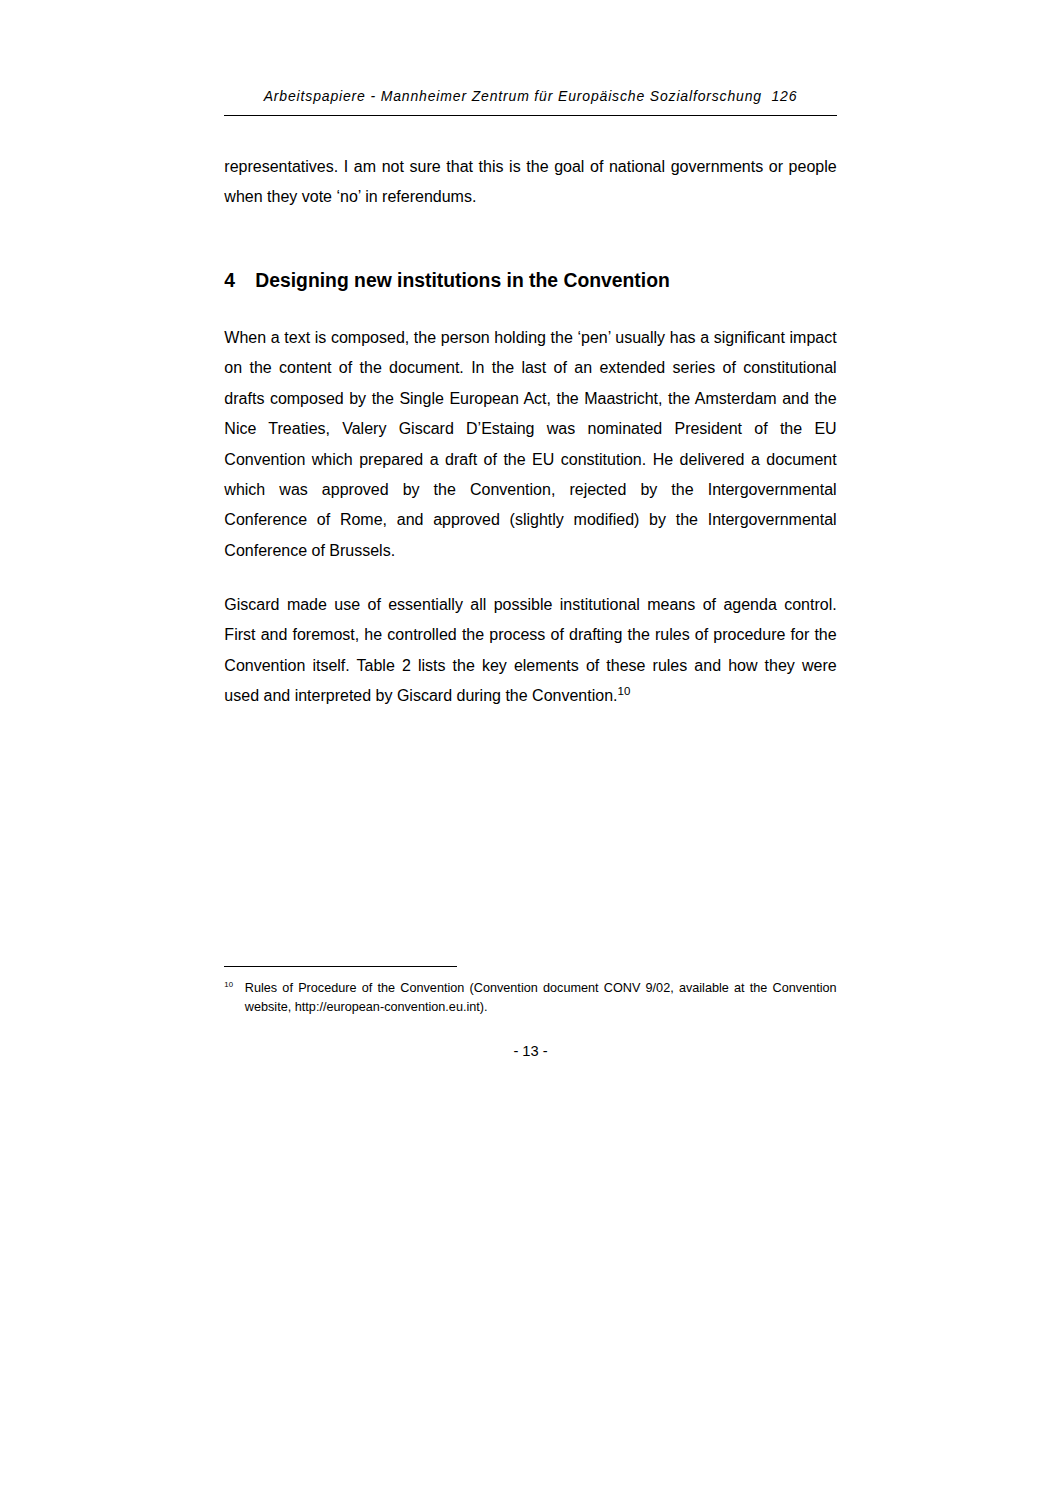Arbeitspapiere - Mannheimer Zentrum für Europäische Sozialforschung 126
representatives. I am not sure that this is the goal of national governments or people when they vote ‘no’ in referendums.
4 Designing new institutions in the Convention
When a text is composed, the person holding the ‘pen’ usually has a significant impact on the content of the document. In the last of an extended series of constitutional drafts composed by the Single European Act, the Maastricht, the Amsterdam and the Nice Treaties, Valery Giscard D’Estaing was nominated President of the EU Convention which prepared a draft of the EU constitution. He delivered a document which was approved by the Convention, rejected by the Intergovernmental Conference of Rome, and approved (slightly modified) by the Intergovernmental Conference of Brussels.
Giscard made use of essentially all possible institutional means of agenda control. First and foremost, he controlled the process of drafting the rules of procedure for the Convention itself. Table 2 lists the key elements of these rules and how they were used and interpreted by Giscard during the Convention.10
10
Rules of Procedure of the Convention (Convention document CONV 9/02, available at the Convention website, http://european-convention.eu.int).
- 13 -